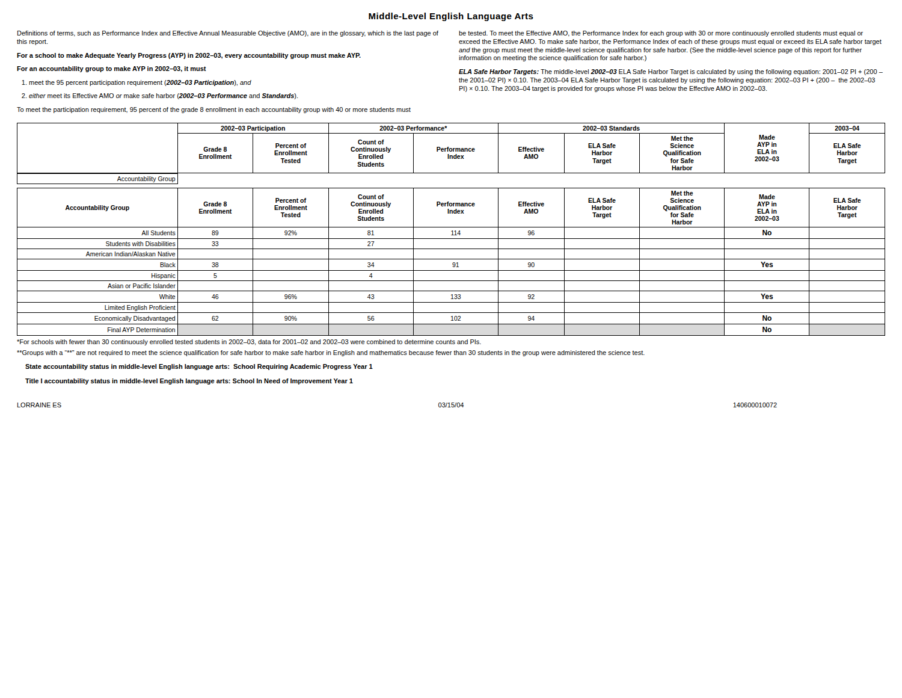Middle-Level English Language Arts
Definitions of terms, such as Performance Index and Effective Annual Measurable Objective (AMO), are in the glossary, which is the last page of this report.
For a school to make Adequate Yearly Progress (AYP) in 2002–03, every accountability group must make AYP.
For an accountability group to make AYP in 2002–03, it must
meet the 95 percent participation requirement (2002–03 Participation), and
either meet its Effective AMO or make safe harbor (2002–03 Performance and Standards).
To meet the participation requirement, 95 percent of the grade 8 enrollment in each accountability group with 40 or more students must
be tested. To meet the Effective AMO, the Performance Index for each group with 30 or more continuously enrolled students must equal or exceed the Effective AMO. To make safe harbor, the Performance Index of each of these groups must equal or exceed its ELA safe harbor target and the group must meet the middle-level science qualification for safe harbor. (See the middle-level science page of this report for further information on meeting the science qualification for safe harbor.)
ELA Safe Harbor Targets: The middle-level 2002–03 ELA Safe Harbor Target is calculated by using the following equation: 2001–02 PI + (200 – the 2001–02 PI) × 0.10. The 2003–04 ELA Safe Harbor Target is calculated by using the following equation: 2002–03 PI + (200 – the 2002–03 PI) × 0.10. The 2003–04 target is provided for groups whose PI was below the Effective AMO in 2002–03.
| | 2002–03 Participation | 2002–03 Performance* | 2002–03 Standards | Made AYP in ELA in 2002–03 | 2003–04 |
| --- | --- | --- | --- | --- | --- |
| Grade 8 Enrollment | Percent of Enrollment Tested | Count of Continuously Enrolled Students | Performance Index | Effective AMO | ELA Safe Harbor Target | Met the Science Qualification for Safe Harbor | ELA Safe Harbor Target |
| Accountability Group | |
| Accountability Group | Grade 8 Enrollment | Percent of Enrollment Tested | Count of Continuously Enrolled Students | Performance Index | Effective AMO | ELA Safe Harbor Target | Met the Science Qualification for Safe Harbor | Made AYP in ELA in 2002–03 | ELA Safe Harbor Target |
| --- | --- | --- | --- | --- | --- | --- | --- | --- | --- |
| All Students | 89 | 92% | 81 | 114 | 96 | | | No | |
| Students with Disabilities | 33 | | 27 | | | | | | |
| American Indian/Alaskan Native | | | | | | | | | |
| Black | 38 | | 34 | 91 | 90 | | | Yes | |
| Hispanic | 5 | | 4 | | | | | | |
| Asian or Pacific Islander | | | | | | | | | |
| White | 46 | 96% | 43 | 133 | 92 | | | Yes | |
| Limited English Proficient | | | | | | | | | |
| Economically Disadvantaged | 62 | 90% | 56 | 102 | 94 | | | No | |
| Final AYP Determination | | | | | | | | No | |
*For schools with fewer than 30 continuously enrolled tested students in 2002–03, data for 2001–02 and 2002–03 were combined to determine counts and PIs.
**Groups with a “**” are not required to meet the science qualification for safe harbor to make safe harbor in English and mathematics because fewer than 30 students in the group were administered the science test.
State accountability status in middle-level English language arts: School Requiring Academic Progress Year 1
Title I accountability status in middle-level English language arts: School In Need of Improvement Year 1
LORRAINE ES 03/15/04 140600010072